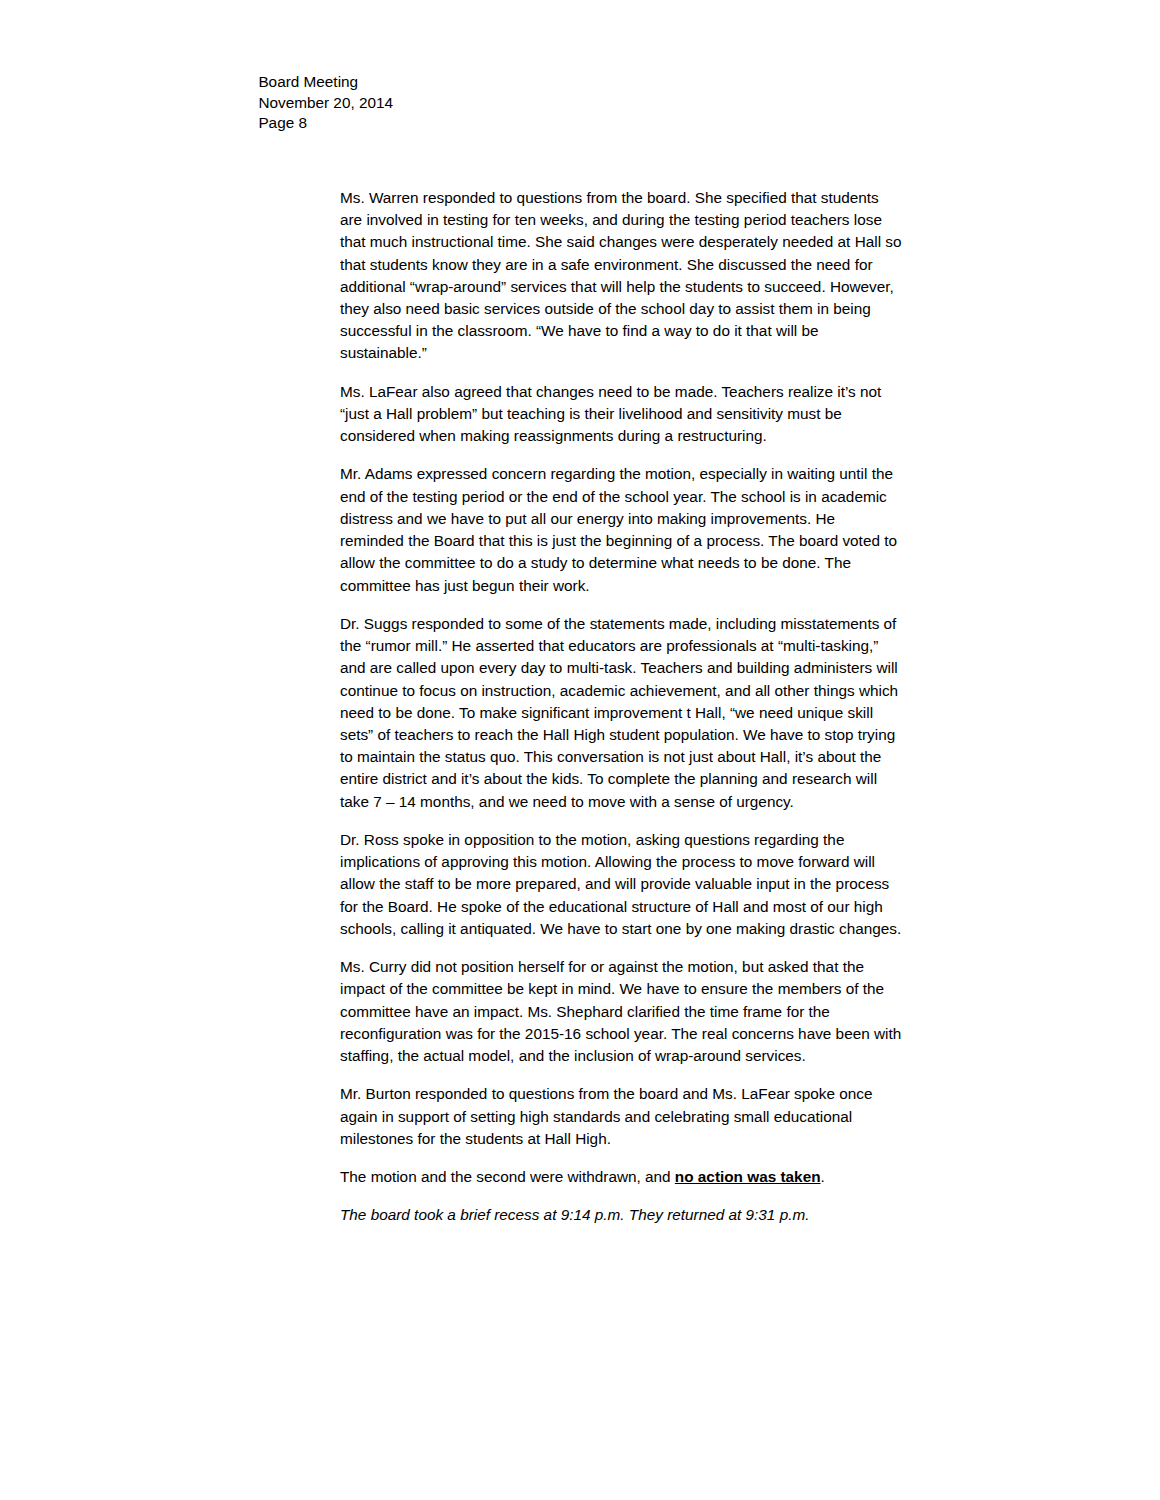Board Meeting
November 20, 2014
Page 8
Ms. Warren responded to questions from the board. She specified that students are involved in testing for ten weeks, and during the testing period teachers lose that much instructional time. She said changes were desperately needed at Hall so that students know they are in a safe environment. She discussed the need for additional “wrap-around” services that will help the students to succeed. However, they also need basic services outside of the school day to assist them in being successful in the classroom. “We have to find a way to do it that will be sustainable.”
Ms. LaFear also agreed that changes need to be made. Teachers realize it’s not “just a Hall problem” but teaching is their livelihood and sensitivity must be considered when making reassignments during a restructuring.
Mr. Adams expressed concern regarding the motion, especially in waiting until the end of the testing period or the end of the school year. The school is in academic distress and we have to put all our energy into making improvements. He reminded the Board that this is just the beginning of a process. The board voted to allow the committee to do a study to determine what needs to be done. The committee has just begun their work.
Dr. Suggs responded to some of the statements made, including misstatements of the “rumor mill.” He asserted that educators are professionals at “multi-tasking,” and are called upon every day to multi-task. Teachers and building administers will continue to focus on instruction, academic achievement, and all other things which need to be done. To make significant improvement t Hall, “we need unique skill sets” of teachers to reach the Hall High student population. We have to stop trying to maintain the status quo. This conversation is not just about Hall, it’s about the entire district and it’s about the kids. To complete the planning and research will take 7 – 14 months, and we need to move with a sense of urgency.
Dr. Ross spoke in opposition to the motion, asking questions regarding the implications of approving this motion. Allowing the process to move forward will allow the staff to be more prepared, and will provide valuable input in the process for the Board. He spoke of the educational structure of Hall and most of our high schools, calling it antiquated. We have to start one by one making drastic changes.
Ms. Curry did not position herself for or against the motion, but asked that the impact of the committee be kept in mind. We have to ensure the members of the committee have an impact. Ms. Shephard clarified the time frame for the reconfiguration was for the 2015-16 school year. The real concerns have been with staffing, the actual model, and the inclusion of wrap-around services.
Mr. Burton responded to questions from the board and Ms. LaFear spoke once again in support of setting high standards and celebrating small educational milestones for the students at Hall High.
The motion and the second were withdrawn, and no action was taken.
The board took a brief recess at 9:14 p.m. They returned at 9:31 p.m.